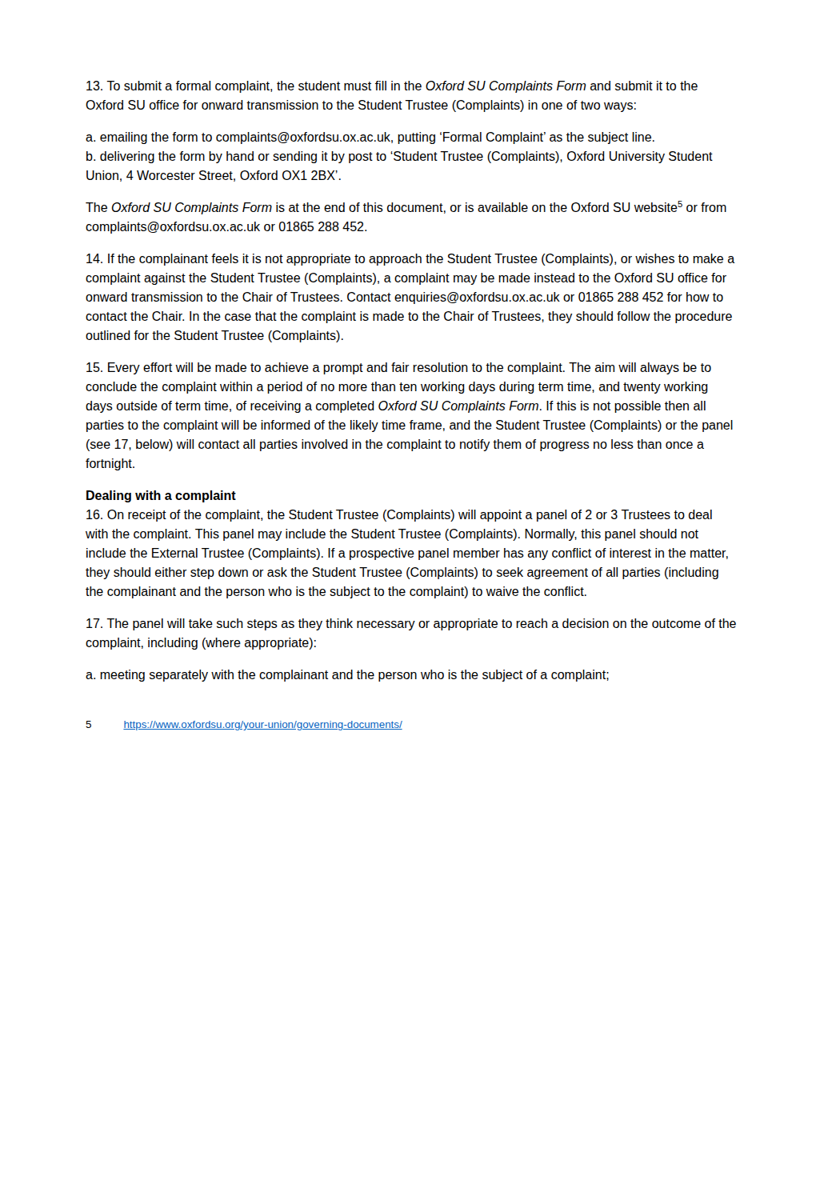13. To submit a formal complaint, the student must fill in the Oxford SU Complaints Form and submit it to the Oxford SU office for onward transmission to the Student Trustee (Complaints) in one of two ways:
a. emailing the form to complaints@oxfordsu.ox.ac.uk, putting ‘Formal Complaint’ as the subject line.
b. delivering the form by hand or sending it by post to ‘Student Trustee (Complaints), Oxford University Student Union, 4 Worcester Street, Oxford OX1 2BX’.
The Oxford SU Complaints Form is at the end of this document, or is available on the Oxford SU website5 or from complaints@oxfordsu.ox.ac.uk or 01865 288 452.
14. If the complainant feels it is not appropriate to approach the Student Trustee (Complaints), or wishes to make a complaint against the Student Trustee (Complaints), a complaint may be made instead to the Oxford SU office for onward transmission to the Chair of Trustees. Contact enquiries@oxfordsu.ox.ac.uk or 01865 288 452 for how to contact the Chair. In the case that the complaint is made to the Chair of Trustees, they should follow the procedure outlined for the Student Trustee (Complaints).
15. Every effort will be made to achieve a prompt and fair resolution to the complaint. The aim will always be to conclude the complaint within a period of no more than ten working days during term time, and twenty working days outside of term time, of receiving a completed Oxford SU Complaints Form. If this is not possible then all parties to the complaint will be informed of the likely time frame, and the Student Trustee (Complaints) or the panel (see 17, below) will contact all parties involved in the complaint to notify them of progress no less than once a fortnight.
Dealing with a complaint
16. On receipt of the complaint, the Student Trustee (Complaints) will appoint a panel of 2 or 3 Trustees to deal with the complaint. This panel may include the Student Trustee (Complaints). Normally, this panel should not include the External Trustee (Complaints). If a prospective panel member has any conflict of interest in the matter, they should either step down or ask the Student Trustee (Complaints) to seek agreement of all parties (including the complainant and the person who is the subject to the complaint) to waive the conflict.
17. The panel will take such steps as they think necessary or appropriate to reach a decision on the outcome of the complaint, including (where appropriate):
a. meeting separately with the complainant and the person who is the subject of a complaint;
5 https://www.oxfordsu.org/your-union/governing-documents/